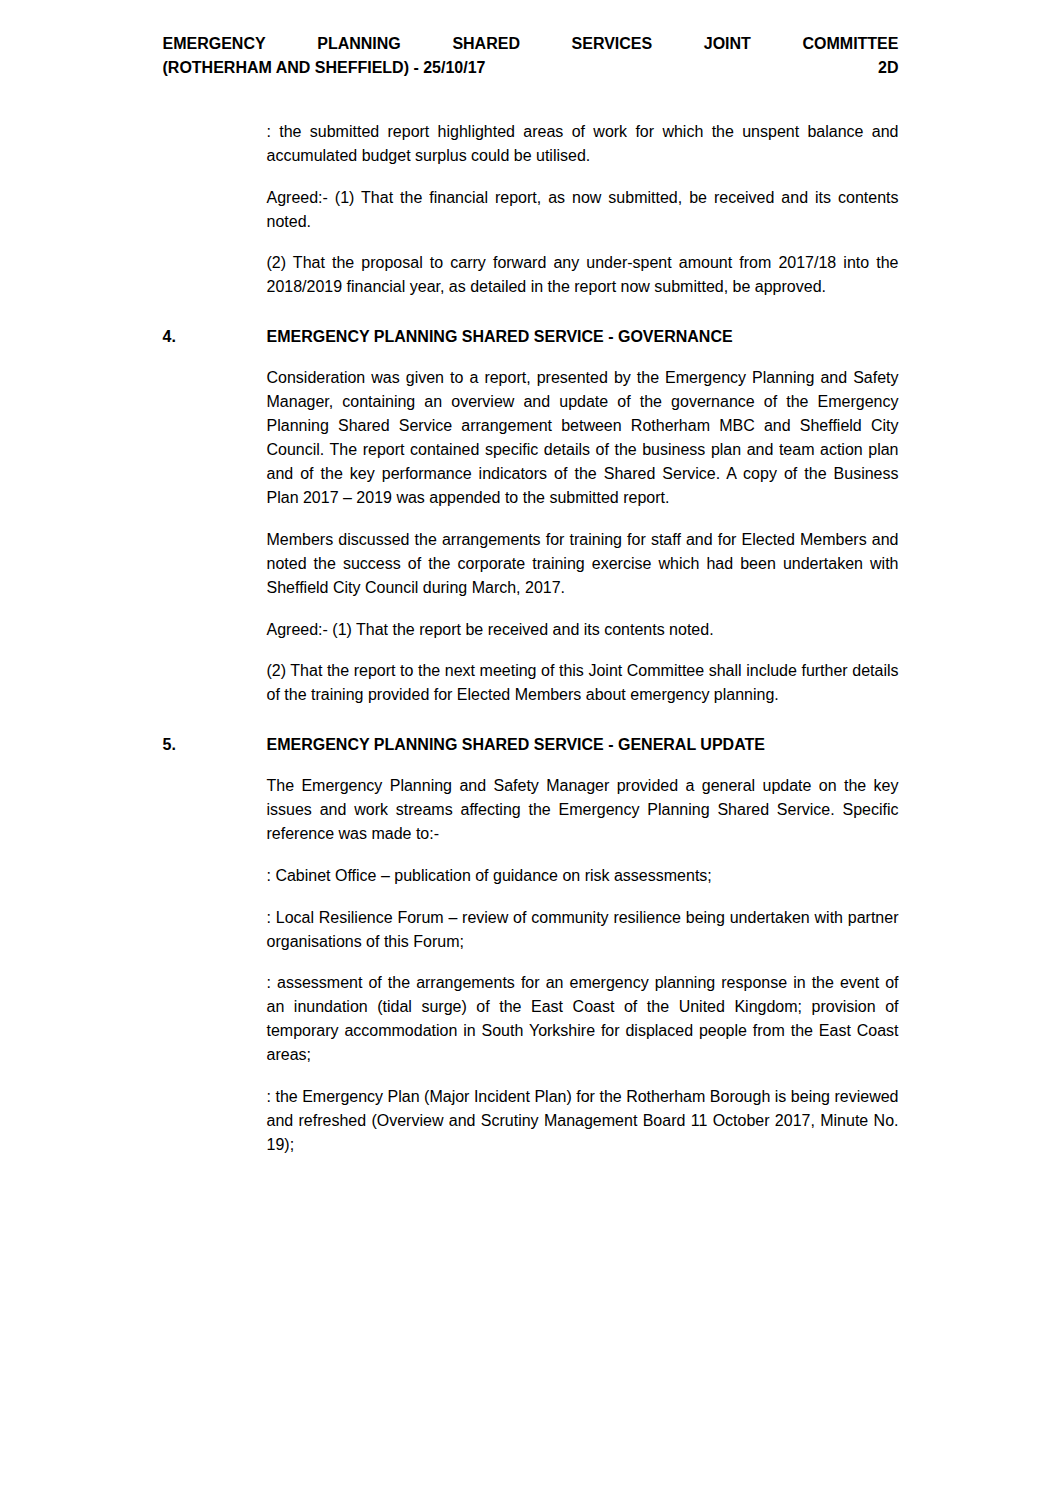EMERGENCY PLANNING SHARED SERVICES JOINT COMMITTEE
(ROTHERHAM AND SHEFFIELD) - 25/10/17 2D
: the submitted report highlighted areas of work for which the unspent balance and accumulated budget surplus could be utilised.
Agreed:- (1) That the financial report, as now submitted, be received and its contents noted.
(2) That the proposal to carry forward any under-spent amount from 2017/18 into the 2018/2019 financial year, as detailed in the report now submitted, be approved.
4.
Emergency Planning Shared Service - Governance
Consideration was given to a report, presented by the Emergency Planning and Safety Manager, containing an overview and update of the governance of the Emergency Planning Shared Service arrangement between Rotherham MBC and Sheffield City Council. The report contained specific details of the business plan and team action plan and of the key performance indicators of the Shared Service. A copy of the Business Plan 2017 – 2019 was appended to the submitted report.
Members discussed the arrangements for training for staff and for Elected Members and noted the success of the corporate training exercise which had been undertaken with Sheffield City Council during March, 2017.
Agreed:- (1) That the report be received and its contents noted.
(2) That the report to the next meeting of this Joint Committee shall include further details of the training provided for Elected Members about emergency planning.
5.
Emergency Planning Shared Service - General Update
The Emergency Planning and Safety Manager provided a general update on the key issues and work streams affecting the Emergency Planning Shared Service. Specific reference was made to:-
: Cabinet Office – publication of guidance on risk assessments;
: Local Resilience Forum – review of community resilience being undertaken with partner organisations of this Forum;
: assessment of the arrangements for an emergency planning response in the event of an inundation (tidal surge) of the East Coast of the United Kingdom; provision of temporary accommodation in South Yorkshire for displaced people from the East Coast areas;
: the Emergency Plan (Major Incident Plan) for the Rotherham Borough is being reviewed and refreshed (Overview and Scrutiny Management Board 11 October 2017, Minute No. 19);